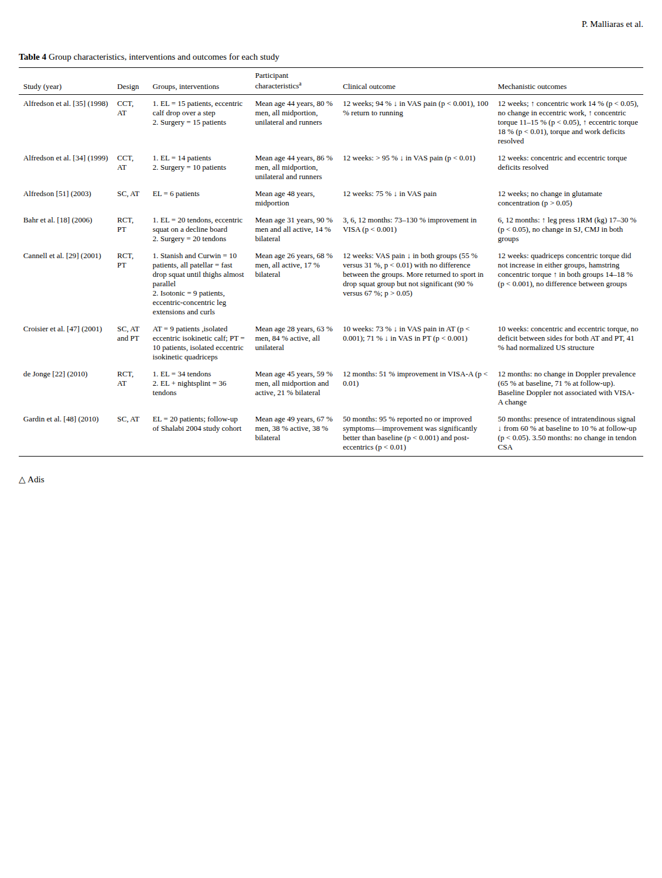P. Malliaras et al.
Table 4 Group characteristics, interventions and outcomes for each study
| Study (year) | Design | Groups, interventions | Participant characteristics a | Clinical outcome | Mechanistic outcomes |
| --- | --- | --- | --- | --- | --- |
| Alfredson et al. [35] (1998) | CCT, AT | 1. EL = 15 patients, eccentric calf drop over a step 2. Surgery = 15 patients | Mean age 44 years, 80 % men, all midportion, unilateral and runners | 12 weeks; 94 % ↓ in VAS pain (p < 0.001), 100 % return to running | 12 weeks; ↑ concentric work 14 % (p < 0.05), no change in eccentric work, ↑ concentric torque 11–15 % (p < 0.05), ↑ eccentric torque 18 % (p < 0.01), torque and work deficits resolved |
| Alfredson et al. [34] (1999) | CCT, AT | 1. EL = 14 patients 2. Surgery = 10 patients | Mean age 44 years, 86 % men, all midportion, unilateral and runners | 12 weeks: > 95 % ↓ in VAS pain (p < 0.01) | 12 weeks: concentric and eccentric torque deficits resolved |
| Alfredson [51] (2003) | SC, AT | EL = 6 patients | Mean age 48 years, midportion | 12 weeks: 75 % ↓ in VAS pain | 12 weeks; no change in glutamate concentration (p > 0.05) |
| Bahr et al. [18] (2006) | RCT, PT | 1. EL = 20 tendons, eccentric squat on a decline board 2. Surgery = 20 tendons | Mean age 31 years, 90 % men and all active, 14 % bilateral | 3, 6, 12 months: 73–130 % improvement in VISA (p < 0.001) | 6, 12 months: ↑ leg press 1RM (kg) 17–30 % (p < 0.05), no change in SJ, CMJ in both groups |
| Cannell et al. [29] (2001) | RCT, PT | 1. Stanish and Curwin = 10 patients, all patellar = fast drop squat until thighs almost parallel 2. Isotonic = 9 patients, eccentric-concentric leg extensions and curls | Mean age 26 years, 68 % men, all active, 17 % bilateral | 12 weeks: VAS pain ↓ in both groups (55 % versus 31 %, p < 0.01) with no difference between the groups. More returned to sport in drop squat group but not significant (90 % versus 67 %; p > 0.05) | 12 weeks: quadriceps concentric torque did not increase in either groups, hamstring concentric torque ↑ in both groups 14–18 % (p < 0.001), no difference between groups |
| Croisier et al. [47] (2001) | SC, AT and PT | AT = 9 patients ,isolated eccentric isokinetic calf; PT = 10 patients, isolated eccentric isokinetic quadriceps | Mean age 28 years, 63 % men, 84 % active, all unilateral | 10 weeks: 73 % ↓ in VAS pain in AT (p < 0.001); 71 % ↓ in VAS in PT (p < 0.001) | 10 weeks: concentric and eccentric torque, no deficit between sides for both AT and PT, 41 % had normalized US structure |
| de Jonge [22] (2010) | RCT, AT | 1. EL = 34 tendons 2. EL + nightsplint = 36 tendons | Mean age 45 years, 59 % men, all midportion and active, 21 % bilateral | 12 months: 51 % improvement in VISA-A (p < 0.01) | 12 months: no change in Doppler prevalence (65 % at baseline, 71 % at follow-up). Baseline Doppler not associated with VISA-A change |
| Gardin et al. [48] (2010) | SC, AT | EL = 20 patients; follow-up of Shalabi 2004 study cohort | Mean age 49 years, 67 % men, 38 % active, 38 % bilateral | 50 months: 95 % reported no or improved symptoms—improvement was significantly better than baseline (p < 0.001) and post-eccentrics (p < 0.01) | 50 months: presence of intratendinous signal ↓ from 60 % at baseline to 10 % at follow-up (p < 0.05). 3.50 months: no change in tendon CSA |
△ Adis